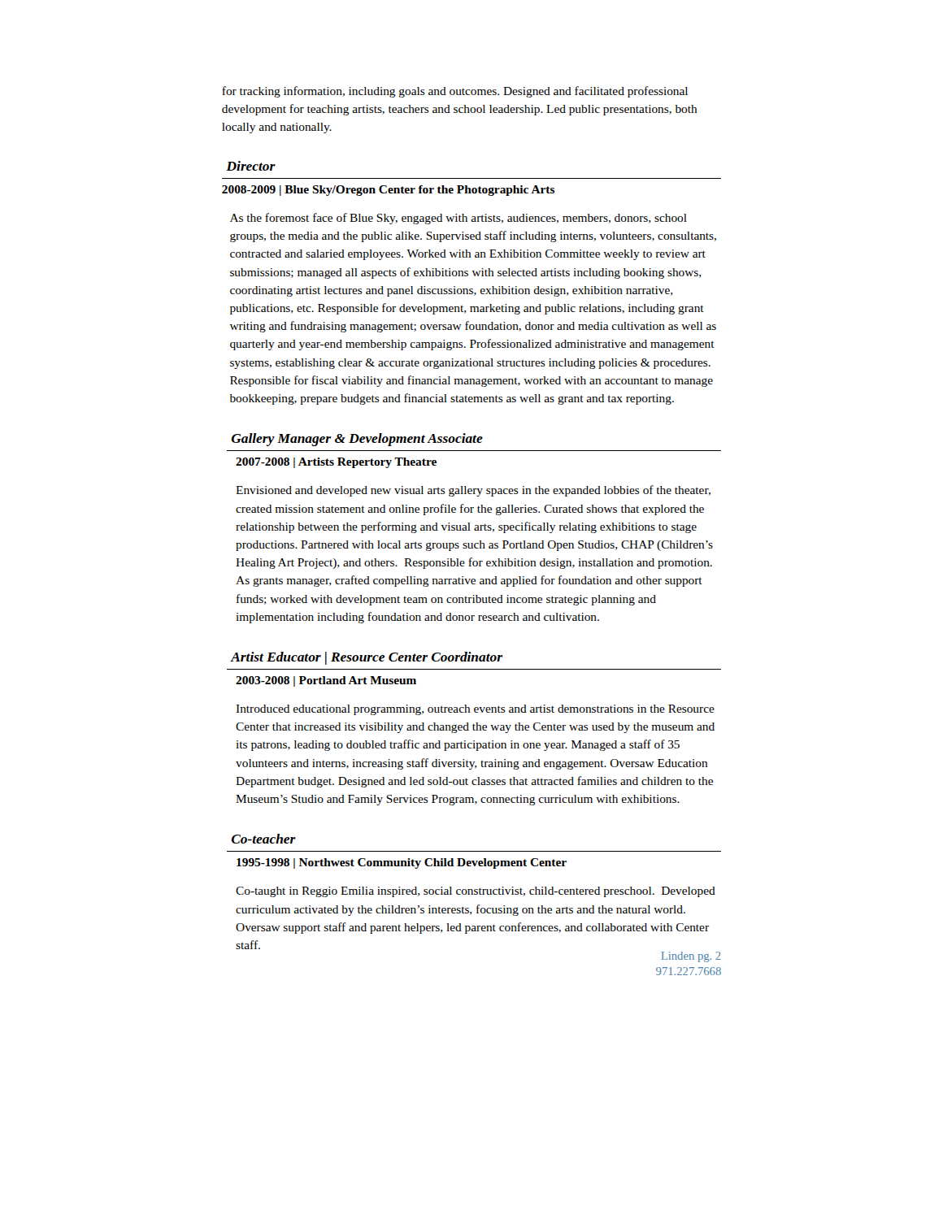for tracking information, including goals and outcomes. Designed and facilitated professional development for teaching artists, teachers and school leadership. Led public presentations, both locally and nationally.
Director
2008-2009 | Blue Sky/Oregon Center for the Photographic Arts
As the foremost face of Blue Sky, engaged with artists, audiences, members, donors, school groups, the media and the public alike. Supervised staff including interns, volunteers, consultants, contracted and salaried employees. Worked with an Exhibition Committee weekly to review art submissions; managed all aspects of exhibitions with selected artists including booking shows, coordinating artist lectures and panel discussions, exhibition design, exhibition narrative, publications, etc. Responsible for development, marketing and public relations, including grant writing and fundraising management; oversaw foundation, donor and media cultivation as well as quarterly and year-end membership campaigns. Professionalized administrative and management systems, establishing clear & accurate organizational structures including policies & procedures. Responsible for fiscal viability and financial management, worked with an accountant to manage bookkeeping, prepare budgets and financial statements as well as grant and tax reporting.
Gallery Manager & Development Associate
2007-2008 | Artists Repertory Theatre
Envisioned and developed new visual arts gallery spaces in the expanded lobbies of the theater, created mission statement and online profile for the galleries. Curated shows that explored the relationship between the performing and visual arts, specifically relating exhibitions to stage productions. Partnered with local arts groups such as Portland Open Studios, CHAP (Children’s Healing Art Project), and others. Responsible for exhibition design, installation and promotion. As grants manager, crafted compelling narrative and applied for foundation and other support funds; worked with development team on contributed income strategic planning and implementation including foundation and donor research and cultivation.
Artist Educator | Resource Center Coordinator
2003-2008 | Portland Art Museum
Introduced educational programming, outreach events and artist demonstrations in the Resource Center that increased its visibility and changed the way the Center was used by the museum and its patrons, leading to doubled traffic and participation in one year. Managed a staff of 35 volunteers and interns, increasing staff diversity, training and engagement. Oversaw Education Department budget. Designed and led sold-out classes that attracted families and children to the Museum’s Studio and Family Services Program, connecting curriculum with exhibitions.
Co-teacher
1995-1998 | Northwest Community Child Development Center
Co-taught in Reggio Emilia inspired, social constructivist, child-centered preschool. Developed curriculum activated by the children’s interests, focusing on the arts and the natural world. Oversaw support staff and parent helpers, led parent conferences, and collaborated with Center staff.
Linden pg. 2
971.227.7668